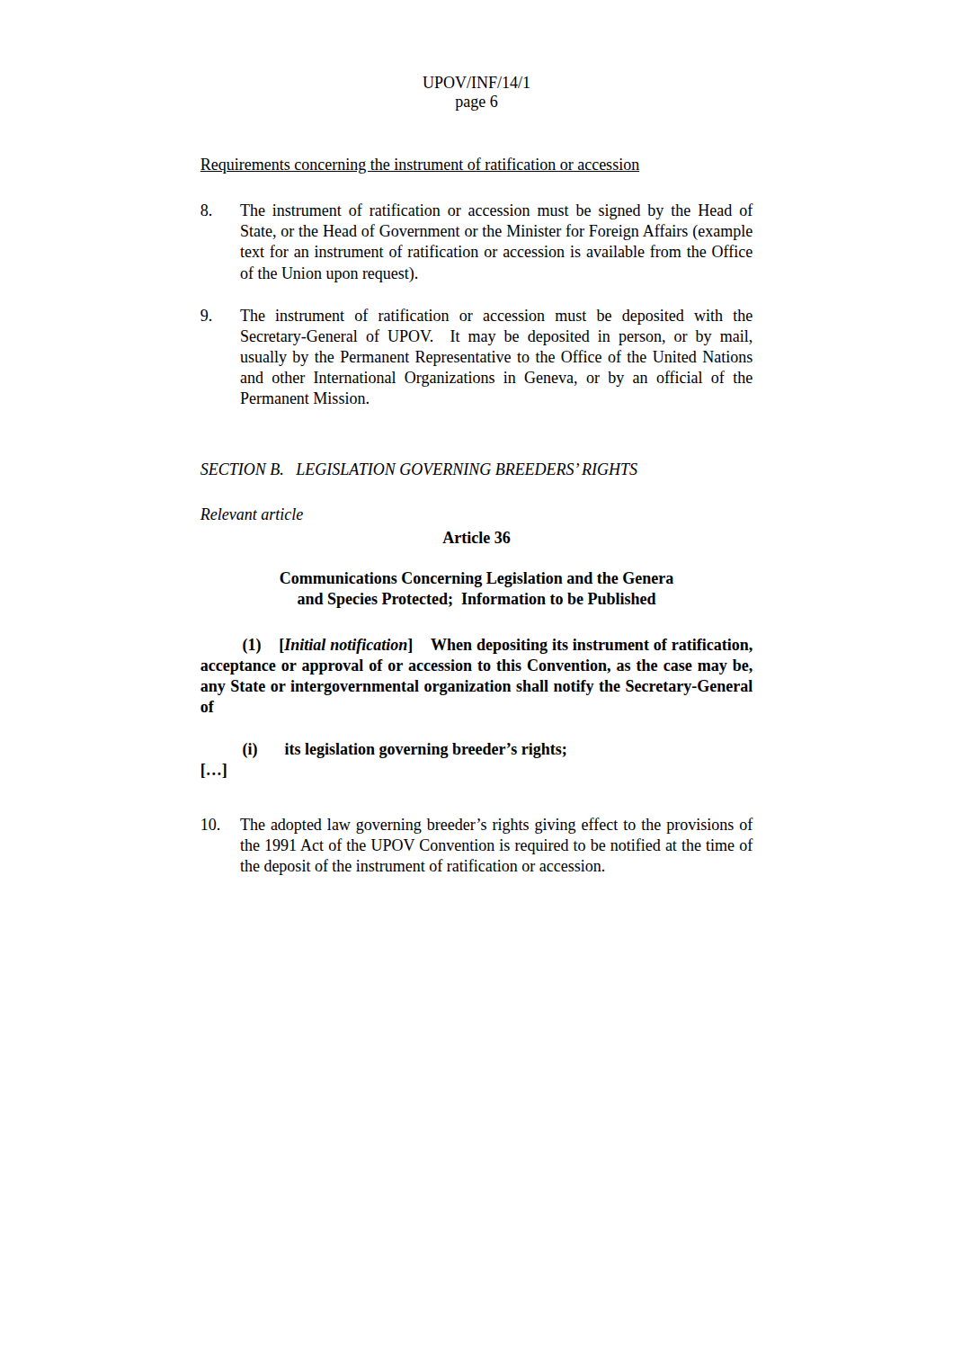UPOV/INF/14/1 page 6
Requirements concerning the instrument of ratification or accession
8.
The instrument of ratification or accession must be signed by the Head of State, or the Head of Government or the Minister for Foreign Affairs (example text for an instrument of ratification or accession is available from the Office of the Union upon request).
9.
The instrument of ratification or accession must be deposited with the Secretary-General of UPOV. It may be deposited in person, or by mail, usually by the Permanent Representative to the Office of the United Nations and other International Organizations in Geneva, or by an official of the Permanent Mission.
SECTION B. LEGISLATION GOVERNING BREEDERS’ RIGHTS
Relevant article
Article 36
Communications Concerning Legislation and the Genera
and Species Protected; Information to be Published
(1) [Initial notification] When depositing its instrument of ratification, acceptance or approval of or accession to this Convention, as the case may be, any State or intergovernmental organization shall notify the Secretary-General of
(i) its legislation governing breeder’s rights;
[…]
10.
The adopted law governing breeder’s rights giving effect to the provisions of the 1991 Act of the UPOV Convention is required to be notified at the time of the deposit of the instrument of ratification or accession.